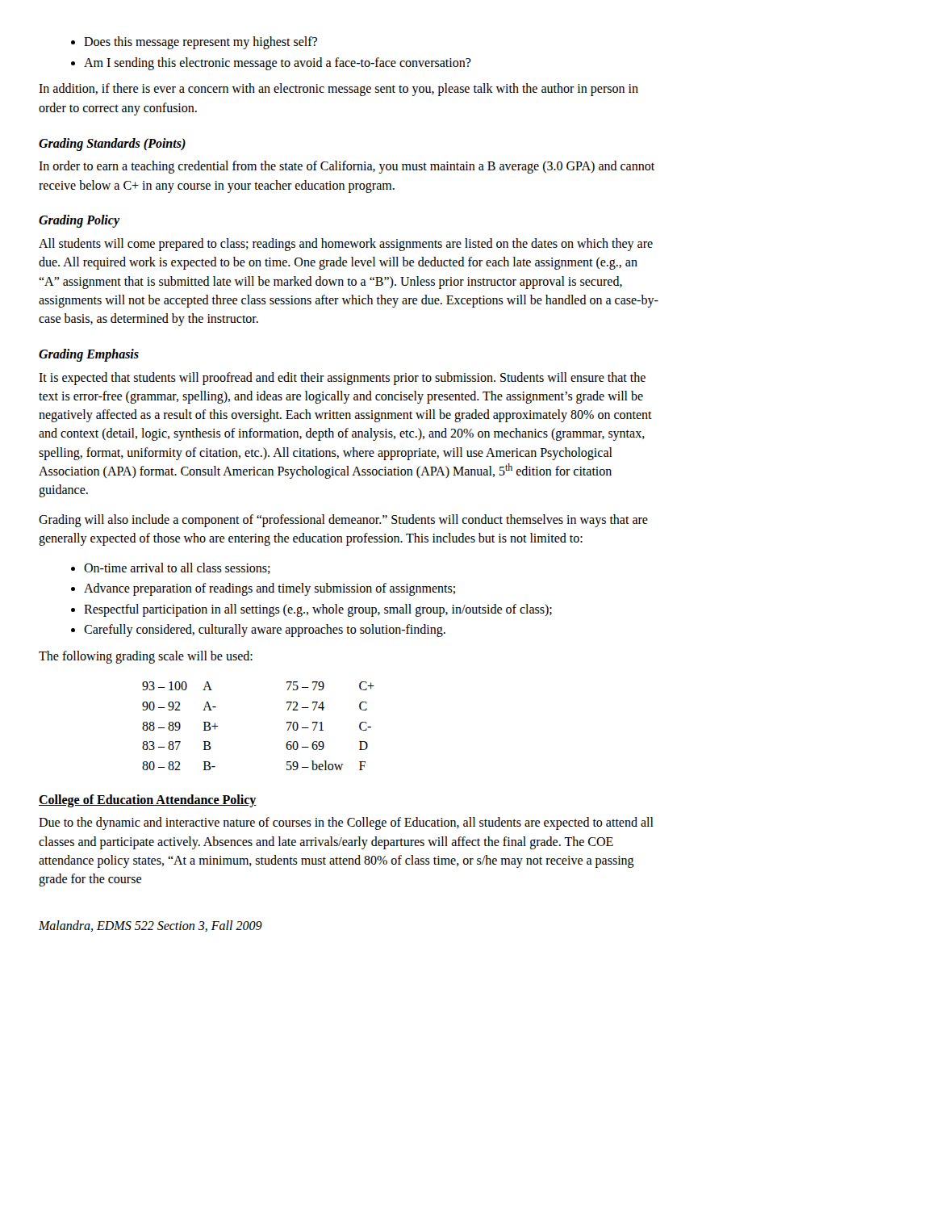Does this message represent my highest self?
Am I sending this electronic message to avoid a face-to-face conversation?
In addition, if there is ever a concern with an electronic message sent to you, please talk with the author in person in order to correct any confusion.
Grading Standards (Points)
In order to earn a teaching credential from the state of California, you must maintain a B average (3.0 GPA) and cannot receive below a C+ in any course in your teacher education program.
Grading Policy
All students will come prepared to class; readings and homework assignments are listed on the dates on which they are due. All required work is expected to be on time. One grade level will be deducted for each late assignment (e.g., an “A” assignment that is submitted late will be marked down to a “B”). Unless prior instructor approval is secured, assignments will not be accepted three class sessions after which they are due. Exceptions will be handled on a case-by-case basis, as determined by the instructor.
Grading Emphasis
It is expected that students will proofread and edit their assignments prior to submission. Students will ensure that the text is error-free (grammar, spelling), and ideas are logically and concisely presented. The assignment’s grade will be negatively affected as a result of this oversight. Each written assignment will be graded approximately 80% on content and context (detail, logic, synthesis of information, depth of analysis, etc.), and 20% on mechanics (grammar, syntax, spelling, format, uniformity of citation, etc.). All citations, where appropriate, will use American Psychological Association (APA) format. Consult American Psychological Association (APA) Manual, 5th edition for citation guidance.
Grading will also include a component of “professional demeanor.” Students will conduct themselves in ways that are generally expected of those who are entering the education profession. This includes but is not limited to:
On-time arrival to all class sessions;
Advance preparation of readings and timely submission of assignments;
Respectful participation in all settings (e.g., whole group, small group, in/outside of class);
Carefully considered, culturally aware approaches to solution-finding.
The following grading scale will be used:
| 93 – 100 | A | 75 – 79 | C+ |
| 90 – 92 | A- | 72 – 74 | C |
| 88 – 89 | B+ | 70 – 71 | C- |
| 83 – 87 | B | 60 – 69 | D |
| 80 – 82 | B- | 59 – below | F |
College of Education Attendance Policy
Due to the dynamic and interactive nature of courses in the College of Education, all students are expected to attend all classes and participate actively. Absences and late arrivals/early departures will affect the final grade. The COE attendance policy states, “At a minimum, students must attend 80% of class time, or s/he may not receive a passing grade for the course
Malandra, EDMS 522 Section 3, Fall 2009